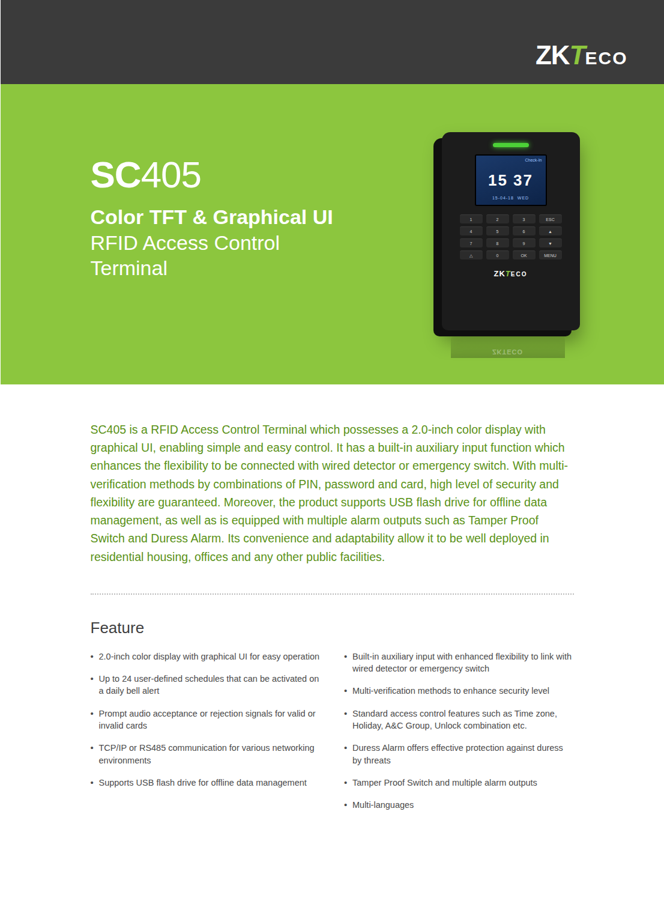ZK TECO
SC405
Color TFT & Graphical UI
RFID Access Control
Terminal
Check-In 15 37 15-04-18 WED
1
2
3
ESC
4
5
6
▲
7
8
9
▼
△
0
OK
MENU
ZK TECO
ZKTECO
SC405 is a RFID Access Control Terminal which possesses a 2.0-inch color display with graphical UI, enabling simple and easy control. It has a built-in auxiliary input function which enhances the flexibility to be connected with wired detector or emergency switch. With multi-verification methods by combinations of PIN, password and card, high level of security and flexibility are guaranteed. Moreover, the product supports USB flash drive for offline data management, as well as is equipped with multiple alarm outputs such as Tamper Proof Switch and Duress Alarm. Its convenience and adaptability allow it to be well deployed in residential housing, offices and any other public facilities.
Feature
2.0-inch color display with graphical UI for easy operation
Up to 24 user-defined schedules that can be activated on a daily bell alert
Prompt audio acceptance or rejection signals for valid or invalid cards
TCP/IP or RS485 communication for various networking environments
Supports USB flash drive for offline data management
Built-in auxiliary input with enhanced flexibility to link with wired detector or emergency switch
Multi-verification methods to enhance security level
Standard access control features such as Time zone, Holiday, A&C Group, Unlock combination etc.
Duress Alarm offers effective protection against duress by threats
Tamper Proof Switch and multiple alarm outputs
Multi-languages